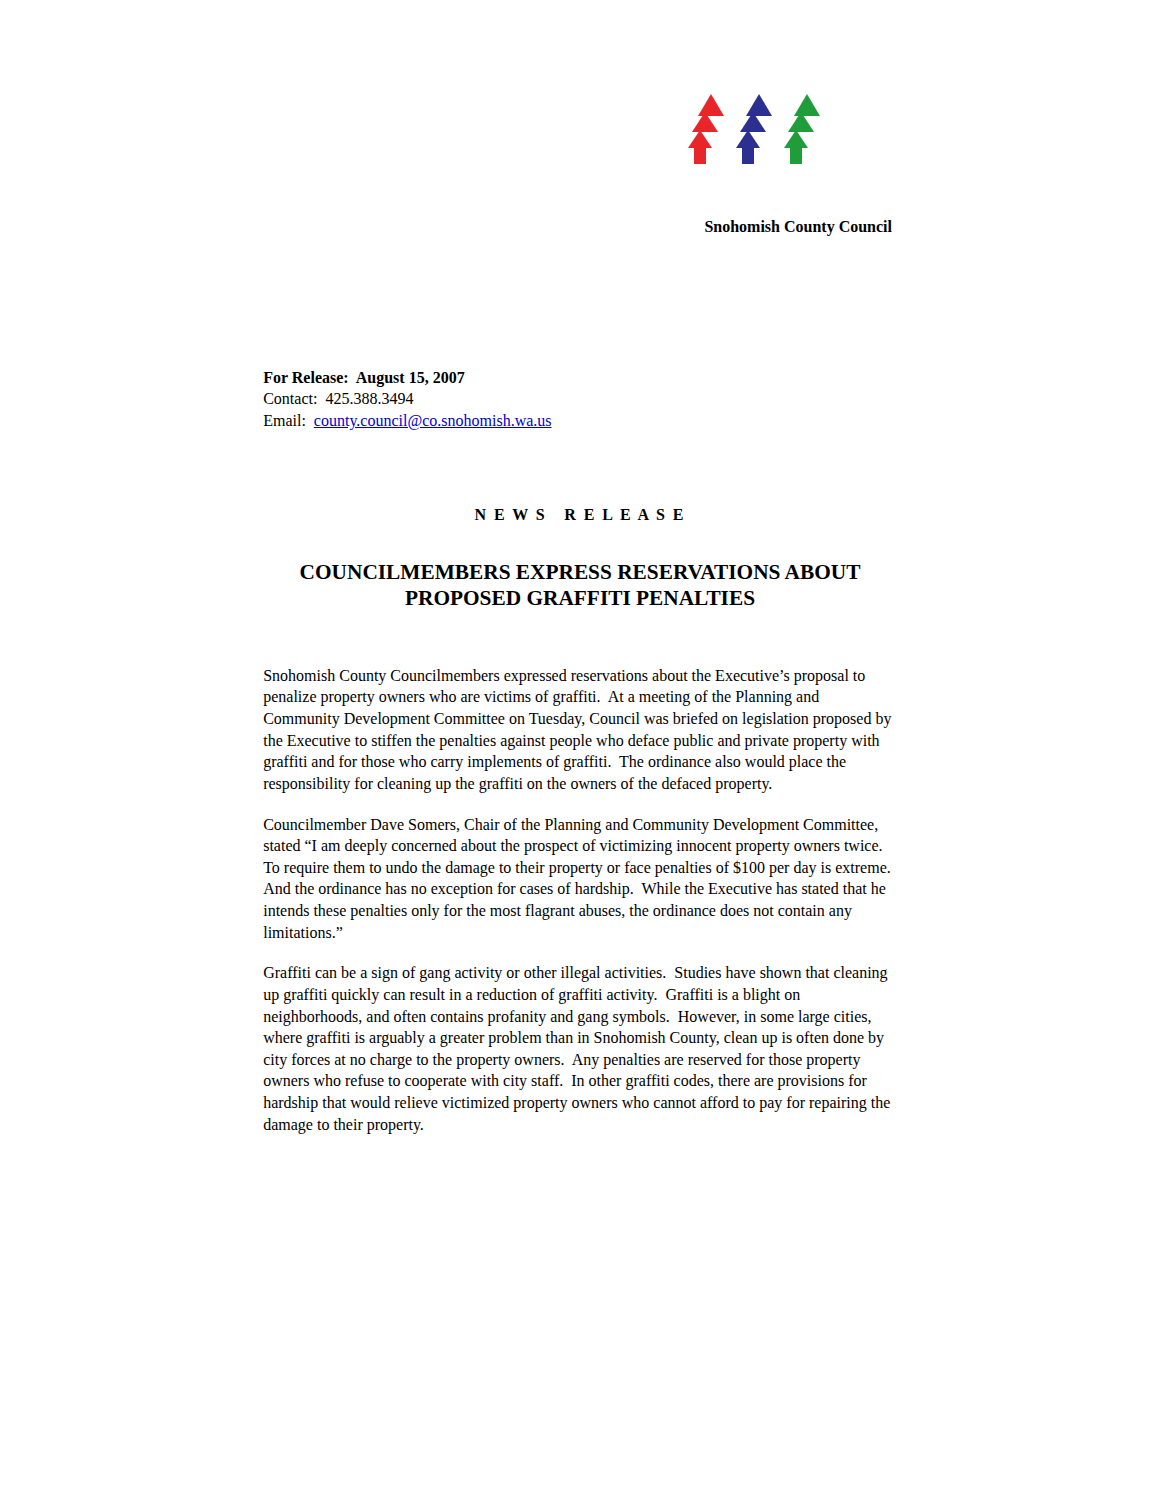Snohomish County Council
For Release: August 15, 2007
Contact: 425.388.3494
Email: county.council@co.snohomish.wa.us
N E W S R E L E A S E
COUNCILMEMBERS EXPRESS RESERVATIONS ABOUT PROPOSED GRAFFITI PENALTIES
Snohomish County Councilmembers expressed reservations about the Executive’s proposal to penalize property owners who are victims of graffiti. At a meeting of the Planning and Community Development Committee on Tuesday, Council was briefed on legislation proposed by the Executive to stiffen the penalties against people who deface public and private property with graffiti and for those who carry implements of graffiti. The ordinance also would place the responsibility for cleaning up the graffiti on the owners of the defaced property.
Councilmember Dave Somers, Chair of the Planning and Community Development Committee, stated “I am deeply concerned about the prospect of victimizing innocent property owners twice. To require them to undo the damage to their property or face penalties of $100 per day is extreme. And the ordinance has no exception for cases of hardship. While the Executive has stated that he intends these penalties only for the most flagrant abuses, the ordinance does not contain any limitations.”
Graffiti can be a sign of gang activity or other illegal activities. Studies have shown that cleaning up graffiti quickly can result in a reduction of graffiti activity. Graffiti is a blight on neighborhoods, and often contains profanity and gang symbols. However, in some large cities, where graffiti is arguably a greater problem than in Snohomish County, clean up is often done by city forces at no charge to the property owners. Any penalties are reserved for those property owners who refuse to cooperate with city staff. In other graffiti codes, there are provisions for hardship that would relieve victimized property owners who cannot afford to pay for repairing the damage to their property.